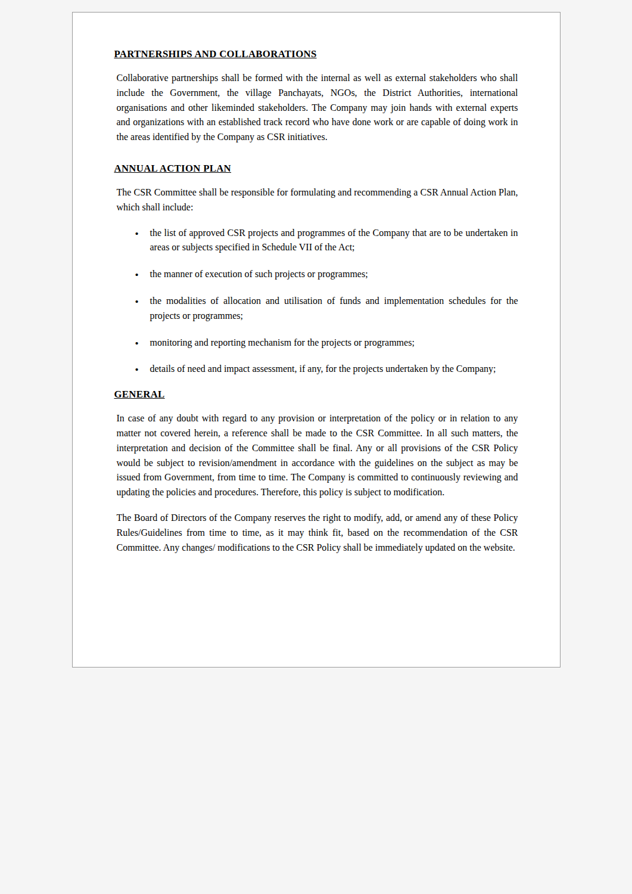PARTNERSHIPS AND COLLABORATIONS
Collaborative partnerships shall be formed with the internal as well as external stakeholders who shall include the Government, the village Panchayats, NGOs, the District Authorities, international organisations and other likeminded stakeholders. The Company may join hands with external experts and organizations with an established track record who have done work or are capable of doing work in the areas identified by the Company as CSR initiatives.
ANNUAL ACTION PLAN
The CSR Committee shall be responsible for formulating and recommending a CSR Annual Action Plan, which shall include:
the list of approved CSR projects and programmes of the Company that are to be undertaken in areas or subjects specified in Schedule VII of the Act;
the manner of execution of such projects or programmes;
the modalities of allocation and utilisation of funds and implementation schedules for the projects or programmes;
monitoring and reporting mechanism for the projects or programmes;
details of need and impact assessment, if any, for the projects undertaken by the Company;
GENERAL
In case of any doubt with regard to any provision or interpretation of the policy or in relation to any matter not covered herein, a reference shall be made to the CSR Committee. In all such matters, the interpretation and decision of the Committee shall be final. Any or all provisions of the CSR Policy would be subject to revision/amendment in accordance with the guidelines on the subject as may be issued from Government, from time to time. The Company is committed to continuously reviewing and updating the policies and procedures. Therefore, this policy is subject to modification.
The Board of Directors of the Company reserves the right to modify, add, or amend any of these Policy Rules/Guidelines from time to time, as it may think fit, based on the recommendation of the CSR Committee. Any changes/ modifications to the CSR Policy shall be immediately updated on the website.